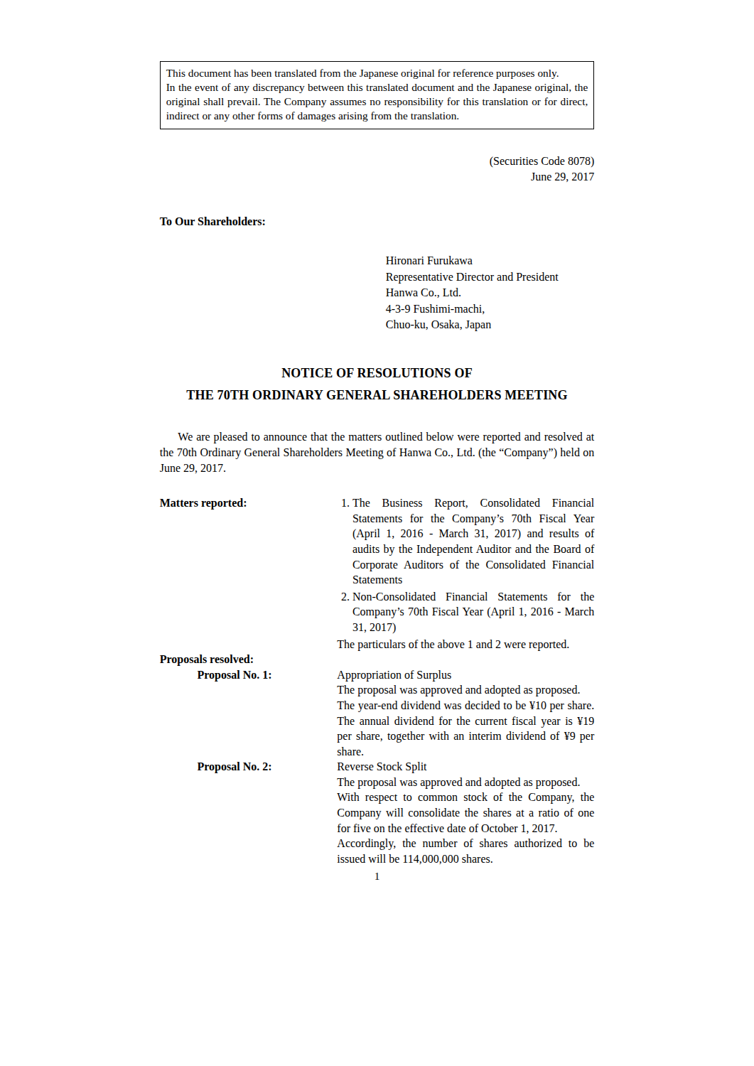This document has been translated from the Japanese original for reference purposes only.
In the event of any discrepancy between this translated document and the Japanese original, the original shall prevail. The Company assumes no responsibility for this translation or for direct, indirect or any other forms of damages arising from the translation.
(Securities Code 8078)
June 29, 2017
To Our Shareholders:
Hironari Furukawa
Representative Director and President
Hanwa Co., Ltd.
4-3-9 Fushimi-machi,
Chuo-ku, Osaka, Japan
NOTICE OF RESOLUTIONS OF THE 70TH ORDINARY GENERAL SHAREHOLDERS MEETING
We are pleased to announce that the matters outlined below were reported and resolved at the 70th Ordinary General Shareholders Meeting of Hanwa Co., Ltd. (the “Company”) held on June 29, 2017.
| Matters reported: | The Business Report, Consolidated Financial Statements for the Company’s 70th Fiscal Year (April 1, 2016 - March 31, 2017) and results of audits by the Independent Auditor and the Board of Corporate Auditors of the Consolidated Financial Statements Non-Consolidated Financial Statements for the Company’s 70th Fiscal Year (April 1, 2016 - March 31, 2017) The particulars of the above 1 and 2 were reported. |
| Proposals resolved: |
| Proposal No. 1: | Appropriation of Surplus The proposal was approved and adopted as proposed. The year-end dividend was decided to be ¥10 per share. The annual dividend for the current fiscal year is ¥19 per share, together with an interim dividend of ¥9 per share. |
| Proposal No. 2: | Reverse Stock Split The proposal was approved and adopted as proposed. With respect to common stock of the Company, the Company will consolidate the shares at a ratio of one for five on the effective date of October 1, 2017. Accordingly, the number of shares authorized to be issued will be 114,000,000 shares. |
1